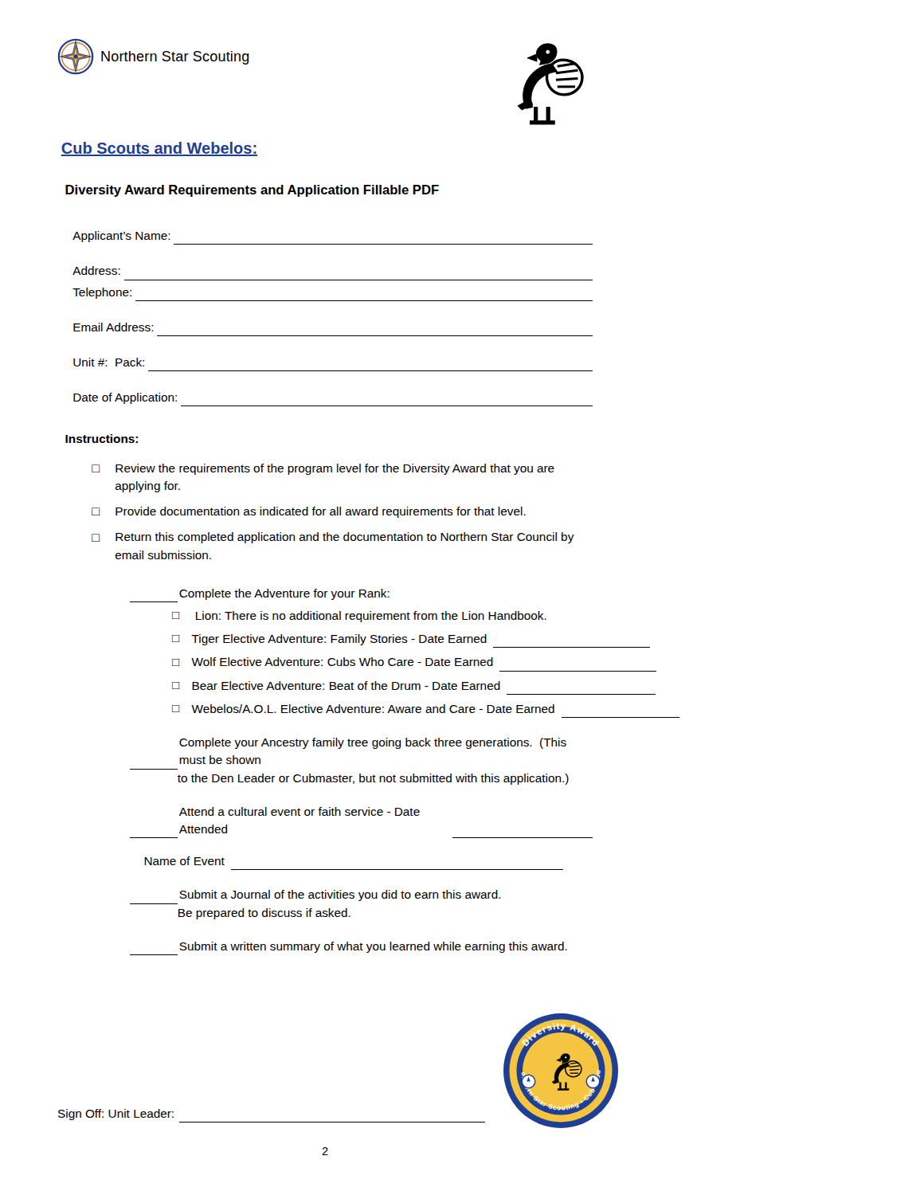Northern Star Scouting
Cub Scouts and Webelos:
Diversity Award Requirements and Application Fillable PDF
Applicant’s Name:
Address:
Telephone:
Email Address:
Unit #: Pack:
Date of Application:
Instructions:
Review the requirements of the program level for the Diversity Award that you are applying for.
Provide documentation as indicated for all award requirements for that level.
Return this completed application and the documentation to Northern Star Council by email submission.
Complete the Adventure for your Rank:
Lion: There is no additional requirement from the Lion Handbook.
Tiger Elective Adventure: Family Stories - Date Earned
Wolf Elective Adventure: Cubs Who Care - Date Earned
Bear Elective Adventure: Beat of the Drum - Date Earned
Webelos/A.O.L. Elective Adventure: Aware and Care - Date Earned
Complete your Ancestry family tree going back three generations. (This must be shown
to the Den Leader or Cubmaster, but not submitted with this application.)
Attend a cultural event or faith service - Date Attended
Name of Event
Submit a Journal of the activities you did to earn this award.
Be prepared to discuss if asked.
Submit a written summary of what you learned while earning this award.
Sign Off: Unit Leader:
Diversity Award Northern Star Scouting • Cub Scout
2